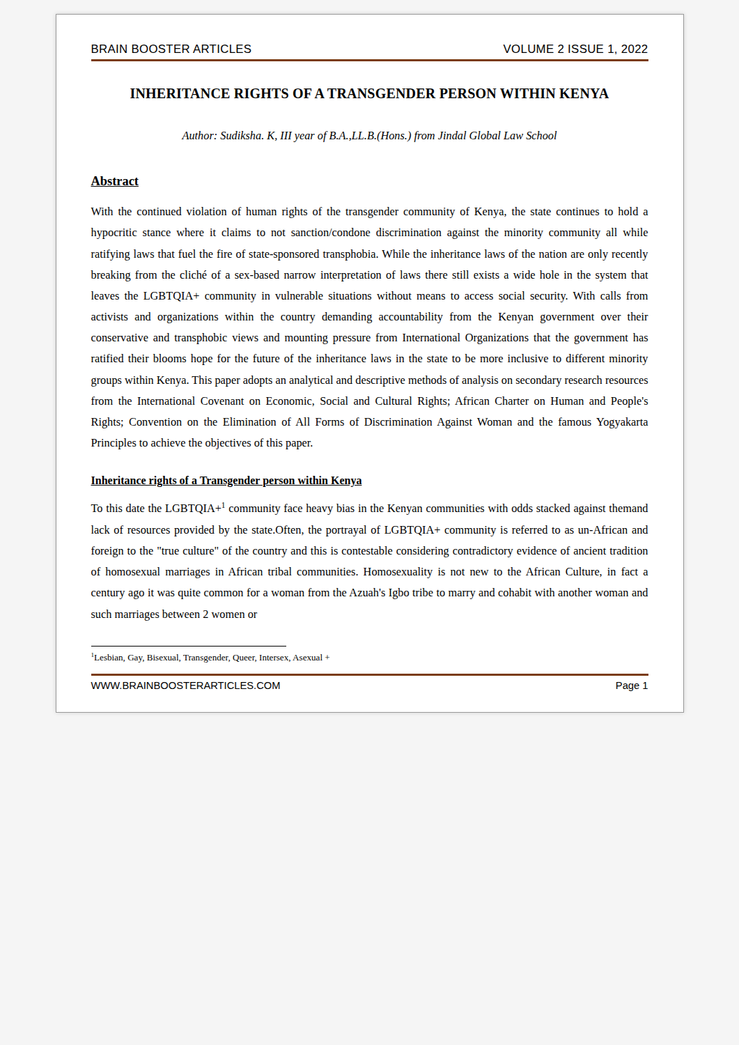BRAIN BOOSTER ARTICLES VOLUME 2 ISSUE 1, 2022
INHERITANCE RIGHTS OF A TRANSGENDER PERSON WITHIN KENYA
Author: Sudiksha. K, III year of B.A.,LL.B.(Hons.) from Jindal Global Law School
Abstract
With the continued violation of human rights of the transgender community of Kenya, the state continues to hold a hypocritic stance where it claims to not sanction/condone discrimination against the minority community all while ratifying laws that fuel the fire of state-sponsored transphobia. While the inheritance laws of the nation are only recently breaking from the cliché of a sex-based narrow interpretation of laws there still exists a wide hole in the system that leaves the LGBTQIA+ community in vulnerable situations without means to access social security. With calls from activists and organizations within the country demanding accountability from the Kenyan government over their conservative and transphobic views and mounting pressure from International Organizations that the government has ratified their blooms hope for the future of the inheritance laws in the state to be more inclusive to different minority groups within Kenya. This paper adopts an analytical and descriptive methods of analysis on secondary research resources from the International Covenant on Economic, Social and Cultural Rights; African Charter on Human and People's Rights; Convention on the Elimination of All Forms of Discrimination Against Woman and the famous Yogyakarta Principles to achieve the objectives of this paper.
Inheritance rights of a Transgender person within Kenya
To this date the LGBTQIA+1 community face heavy bias in the Kenyan communities with odds stacked against themand lack of resources provided by the state.Often, the portrayal of LGBTQIA+ community is referred to as un-African and foreign to the "true culture" of the country and this is contestable considering contradictory evidence of ancient tradition of homosexual marriages in African tribal communities. Homosexuality is not new to the African Culture, in fact a century ago it was quite common for a woman from the Azuah's Igbo tribe to marry and cohabit with another woman and such marriages between 2 women or
1Lesbian, Gay, Bisexual, Transgender, Queer, Intersex, Asexual +
WWW.BRAINBOOSTERARTICLES.COM Page 1